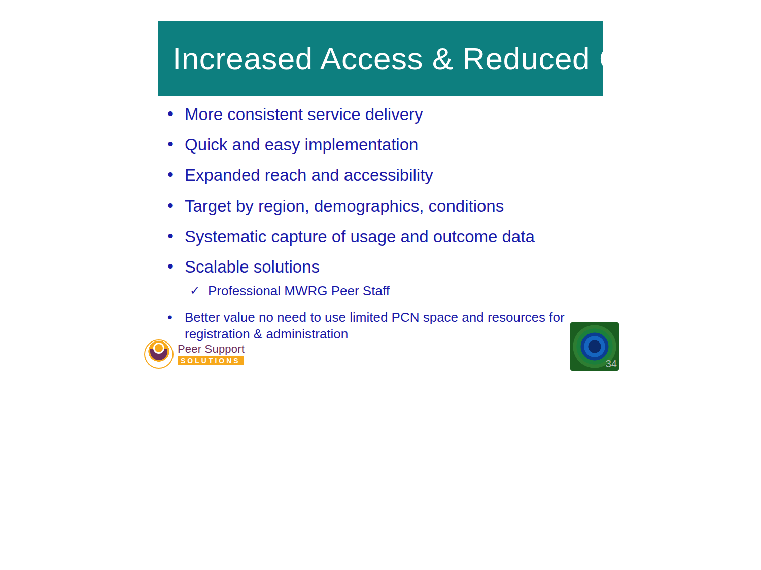Increased Access & Reduced Cost
More consistent service delivery
Quick and easy implementation
Expanded reach and accessibility
Target by region, demographics, conditions
Systematic capture of usage and outcome data
Scalable solutions
Professional MWRG Peer Staff
Better value no need to use limited PCN space and resources for registration & administration
Peer Support
SOLUTIONS
34